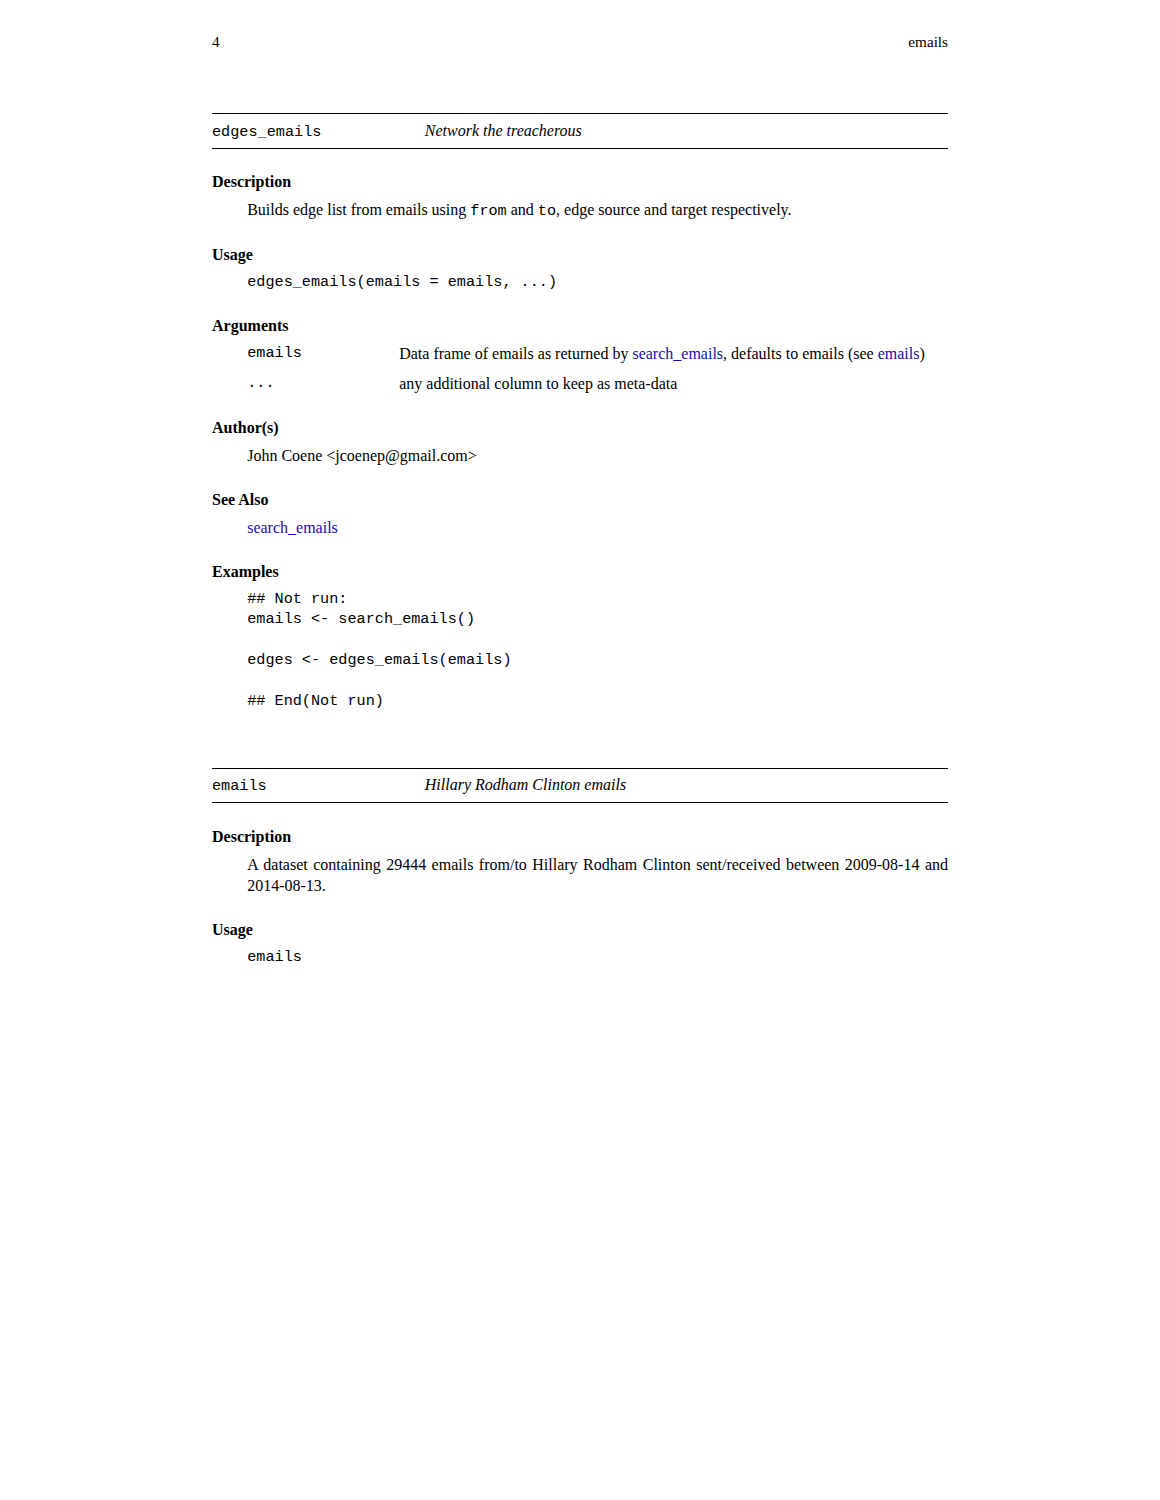4 emails
edges_emails Network the treacherous
Description
Builds edge list from emails using from and to, edge source and target respectively.
Usage
edges_emails(emails = emails, ...)
Arguments
emails
Data frame of emails as returned by search_emails, defaults to emails (see emails)
...
any additional column to keep as meta-data
Author(s)
John Coene <jcoenep@gmail.com>
See Also
search_emails
Examples
## Not run:
emails <- search_emails()

edges <- edges_emails(emails)

## End(Not run)
emails Hillary Rodham Clinton emails
Description
A dataset containing 29444 emails from/to Hillary Rodham Clinton sent/received between 2009-08-14 and 2014-08-13.
Usage
emails